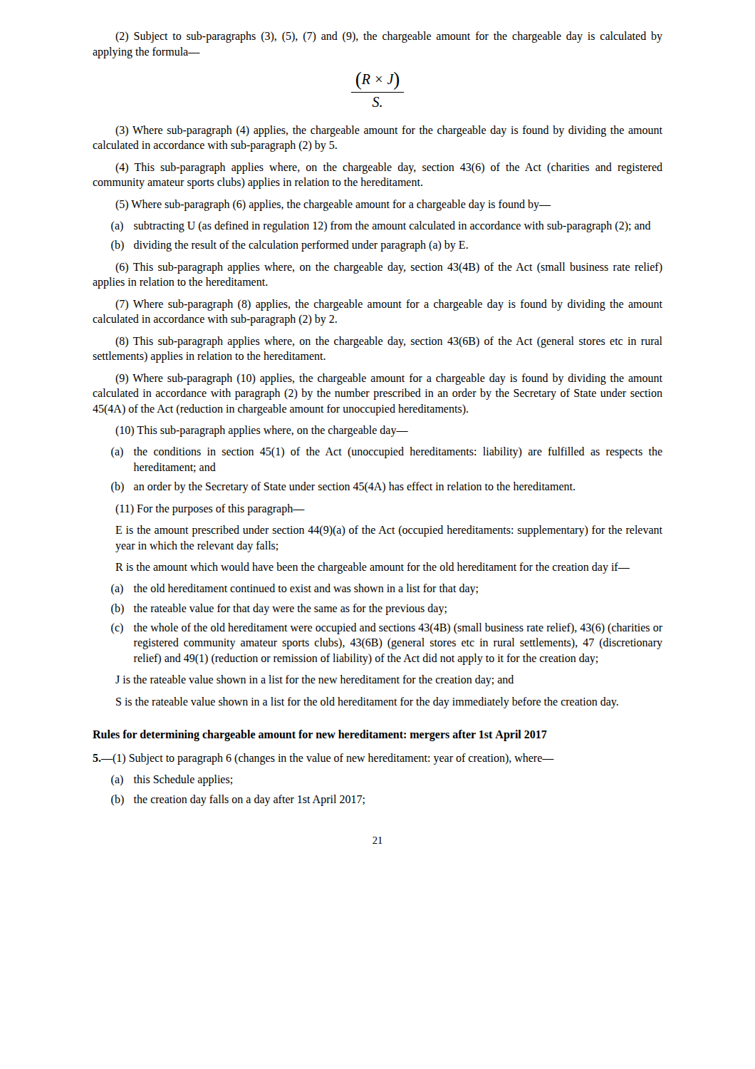(2) Subject to sub-paragraphs (3), (5), (7) and (9), the chargeable amount for the chargeable day is calculated by applying the formula—
(R × J) S.
(3) Where sub-paragraph (4) applies, the chargeable amount for the chargeable day is found by dividing the amount calculated in accordance with sub-paragraph (2) by 5.
(4) This sub-paragraph applies where, on the chargeable day, section 43(6) of the Act (charities and registered community amateur sports clubs) applies in relation to the hereditament.
(5) Where sub-paragraph (6) applies, the chargeable amount for a chargeable day is found by—
(a) subtracting U (as defined in regulation 12) from the amount calculated in accordance with sub-paragraph (2); and
(b) dividing the result of the calculation performed under paragraph (a) by E.
(6) This sub-paragraph applies where, on the chargeable day, section 43(4B) of the Act (small business rate relief) applies in relation to the hereditament.
(7) Where sub-paragraph (8) applies, the chargeable amount for a chargeable day is found by dividing the amount calculated in accordance with sub-paragraph (2) by 2.
(8) This sub-paragraph applies where, on the chargeable day, section 43(6B) of the Act (general stores etc in rural settlements) applies in relation to the hereditament.
(9) Where sub-paragraph (10) applies, the chargeable amount for a chargeable day is found by dividing the amount calculated in accordance with paragraph (2) by the number prescribed in an order by the Secretary of State under section 45(4A) of the Act (reduction in chargeable amount for unoccupied hereditaments).
(10) This sub-paragraph applies where, on the chargeable day—
(a) the conditions in section 45(1) of the Act (unoccupied hereditaments: liability) are fulfilled as respects the hereditament; and
(b) an order by the Secretary of State under section 45(4A) has effect in relation to the hereditament.
(11) For the purposes of this paragraph—
E is the amount prescribed under section 44(9)(a) of the Act (occupied hereditaments: supplementary) for the relevant year in which the relevant day falls;
R is the amount which would have been the chargeable amount for the old hereditament for the creation day if—
(a) the old hereditament continued to exist and was shown in a list for that day;
(b) the rateable value for that day were the same as for the previous day;
(c) the whole of the old hereditament were occupied and sections 43(4B) (small business rate relief), 43(6) (charities or registered community amateur sports clubs), 43(6B) (general stores etc in rural settlements), 47 (discretionary relief) and 49(1) (reduction or remission of liability) of the Act did not apply to it for the creation day;
J is the rateable value shown in a list for the new hereditament for the creation day; and
S is the rateable value shown in a list for the old hereditament for the day immediately before the creation day.
Rules for determining chargeable amount for new hereditament: mergers after 1st April 2017
5.—(1) Subject to paragraph 6 (changes in the value of new hereditament: year of creation), where—
(a) this Schedule applies;
(b) the creation day falls on a day after 1st April 2017;
21